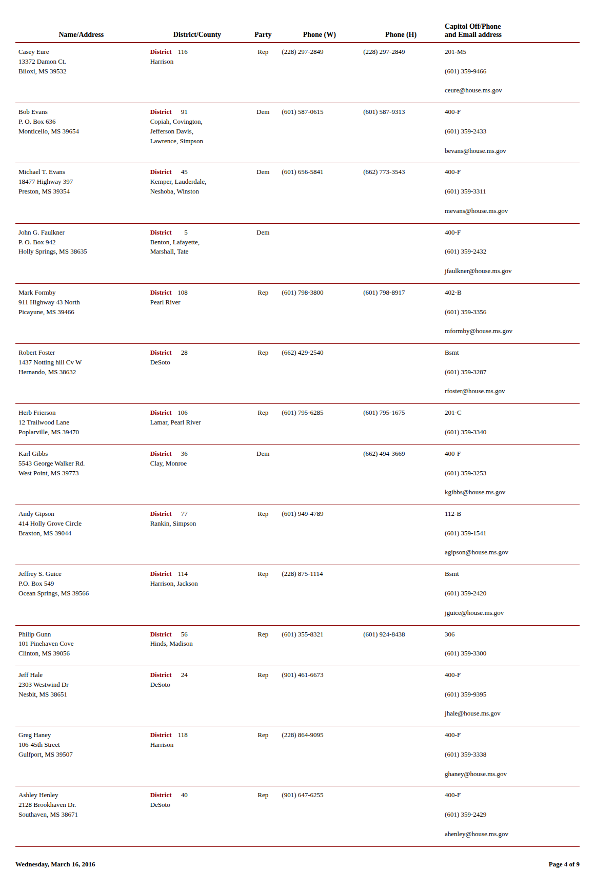| Name/Address | District/County | Party | Phone (W) | Phone (H) | Capitol Off/Phone and Email address |
| --- | --- | --- | --- | --- | --- |
| Casey Eure 13372 Damon Ct. Biloxi, MS 39532 | District 116 Harrison | Rep | (228) 297-2849 | (228) 297-2849 | 201-M5 (601) 359-9466 ceure@house.ms.gov |
| Bob Evans P. O. Box 636 Monticello, MS 39654 | District 91 Copiah, Covington, Jefferson Davis, Lawrence, Simpson | Dem | (601) 587-0615 | (601) 587-9313 | 400-F (601) 359-2433 bevans@house.ms.gov |
| Michael T. Evans 18477 Highway 397 Preston, MS 39354 | District 45 Kemper, Lauderdale, Neshoba, Winston | Dem | (601) 656-5841 | (662) 773-3543 | 400-F (601) 359-3311 mevans@house.ms.gov |
| John G. Faulkner P. O. Box 942 Holly Springs, MS 38635 | District 5 Benton, Lafayette, Marshall, Tate | Dem | | | 400-F (601) 359-2432 jfaulkner@house.ms.gov |
| Mark Formby 911 Highway 43 North Picayune, MS 39466 | District 108 Pearl River | Rep | (601) 798-3800 | (601) 798-8917 | 402-B (601) 359-3356 mformby@house.ms.gov |
| Robert Foster 1437 Notting hill Cv W Hernando, MS 38632 | District 28 DeSoto | Rep | (662) 429-2540 | | Bsmt (601) 359-3287 rfoster@house.ms.gov |
| Herb Frierson 12 Trailwood Lane Poplarville, MS 39470 | District 106 Lamar, Pearl River | Rep | (601) 795-6285 | (601) 795-1675 | 201-C (601) 359-3340 |
| Karl Gibbs 5543 George Walker Rd. West Point, MS 39773 | District 36 Clay, Monroe | Dem | | (662) 494-3669 | 400-F (601) 359-3253 kgibbs@house.ms.gov |
| Andy Gipson 414 Holly Grove Circle Braxton, MS 39044 | District 77 Rankin, Simpson | Rep | (601) 949-4789 | | 112-B (601) 359-1541 agipson@house.ms.gov |
| Jeffrey S. Guice P.O. Box 549 Ocean Springs, MS 39566 | District 114 Harrison, Jackson | Rep | (228) 875-1114 | | Bsmt (601) 359-2420 jguice@house.ms.gov |
| Philip Gunn 101 Pinehaven Cove Clinton, MS 39056 | District 56 Hinds, Madison | Rep | (601) 355-8321 | (601) 924-8438 | 306 (601) 359-3300 |
| Jeff Hale 2303 Westwind Dr Nesbit, MS 38651 | District 24 DeSoto | Rep | (901) 461-6673 | | 400-F (601) 359-9395 jhale@house.ms.gov |
| Greg Haney 106-45th Street Gulfport, MS 39507 | District 118 Harrison | Rep | (228) 864-9095 | | 400-F (601) 359-3338 ghaney@house.ms.gov |
| Ashley Henley 2128 Brookhaven Dr. Southaven, MS 38671 | District 40 DeSoto | Rep | (901) 647-6255 | | 400-F (601) 359-2429 ahenley@house.ms.gov |
Wednesday, March 16, 2016 Page 4 of 9